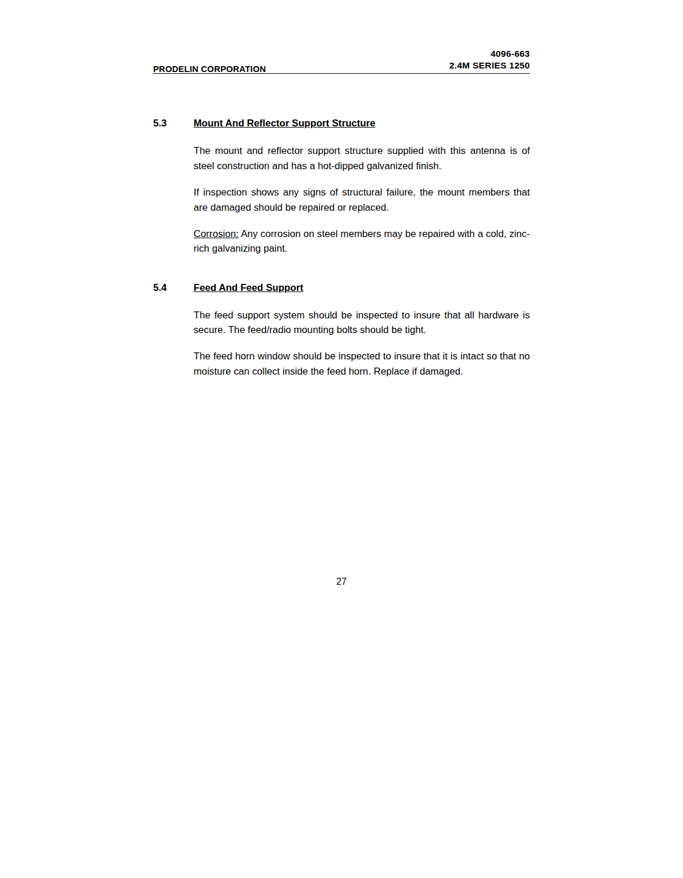4096-663
2.4M SERIES 1250
PRODELIN CORPORATION
5.3 Mount And Reflector Support Structure
The mount and reflector support structure supplied with this antenna is of steel construction and has a hot-dipped galvanized finish.
If inspection shows any signs of structural failure, the mount members that are damaged should be repaired or replaced.
Corrosion: Any corrosion on steel members may be repaired with a cold, zinc-rich galvanizing paint.
5.4 Feed And Feed Support
The feed support system should be inspected to insure that all hardware is secure. The feed/radio mounting bolts should be tight.
The feed horn window should be inspected to insure that it is intact so that no moisture can collect inside the feed horn. Replace if damaged.
27